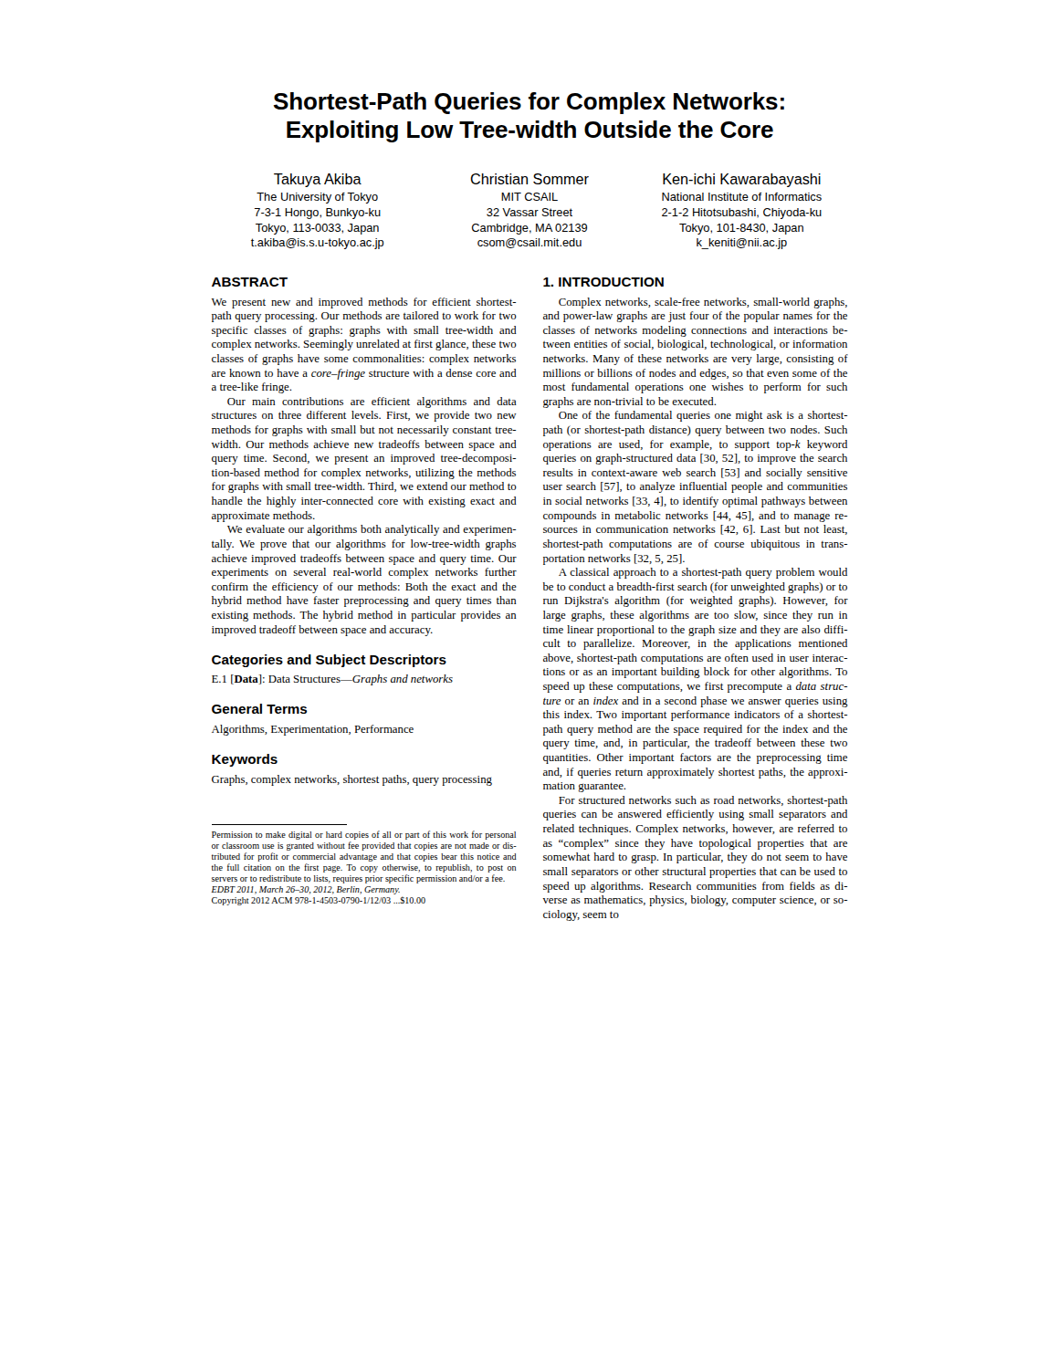Shortest-Path Queries for Complex Networks:
Exploiting Low Tree-width Outside the Core
| Takuya Akiba The University of Tokyo 7-3-1 Hongo, Bunkyo-ku Tokyo, 113-0033, Japan t.akiba@is.s.u-tokyo.ac.jp | Christian Sommer MIT CSAIL 32 Vassar Street Cambridge, MA 02139 csom@csail.mit.edu | Ken-ichi Kawarabayashi National Institute of Informatics 2-1-2 Hitotsubashi, Chiyoda-ku Tokyo, 101-8430, Japan k_keniti@nii.ac.jp |
ABSTRACT
We present new and improved methods for efficient shortest-path query processing. Our methods are tailored to work for two specific classes of graphs: graphs with small tree-width and complex networks. Seemingly unrelated at first glance, these two classes of graphs have some commonalities: complex networks are known to have a core–fringe structure with a dense core and a tree-like fringe.
Our main contributions are efficient algorithms and data structures on three different levels. First, we provide two new methods for graphs with small but not necessarily constant tree-width. Our methods achieve new tradeoffs between space and query time. Second, we present an improved tree-decomposition-based method for complex networks, utilizing the methods for graphs with small tree-width. Third, we extend our method to handle the highly inter-connected core with existing exact and approximate methods.
We evaluate our algorithms both analytically and experimentally. We prove that our algorithms for low-tree-width graphs achieve improved tradeoffs between space and query time. Our experiments on several real-world complex networks further confirm the efficiency of our methods: Both the exact and the hybrid method have faster preprocessing and query times than existing methods. The hybrid method in particular provides an improved tradeoff between space and accuracy.
Categories and Subject Descriptors
E.1 [Data]: Data Structures—Graphs and networks
General Terms
Algorithms, Experimentation, Performance
Keywords
Graphs, complex networks, shortest paths, query processing
Permission to make digital or hard copies of all or part of this work for personal or classroom use is granted without fee provided that copies are not made or distributed for profit or commercial advantage and that copies bear this notice and the full citation on the first page. To copy otherwise, to republish, to post on servers or to redistribute to lists, requires prior specific permission and/or a fee.
EDBT 2011, March 26–30, 2012, Berlin, Germany.
Copyright 2012 ACM 978-1-4503-0790-1/12/03 ...$10.00
1. INTRODUCTION
Complex networks, scale-free networks, small-world graphs, and power-law graphs are just four of the popular names for the classes of networks modeling connections and interactions between entities of social, biological, technological, or information networks. Many of these networks are very large, consisting of millions or billions of nodes and edges, so that even some of the most fundamental operations one wishes to perform for such graphs are non-trivial to be executed.
One of the fundamental queries one might ask is a shortest-path (or shortest-path distance) query between two nodes. Such operations are used, for example, to support top-k keyword queries on graph-structured data [30, 52], to improve the search results in context-aware web search [53] and socially sensitive user search [57], to analyze influential people and communities in social networks [33, 4], to identify optimal pathways between compounds in metabolic networks [44, 45], and to manage resources in communication networks [42, 6]. Last but not least, shortest-path computations are of course ubiquitous in transportation networks [32, 5, 25].
A classical approach to a shortest-path query problem would be to conduct a breadth-first search (for unweighted graphs) or to run Dijkstra's algorithm (for weighted graphs). However, for large graphs, these algorithms are too slow, since they run in time linear proportional to the graph size and they are also difficult to parallelize. Moreover, in the applications mentioned above, shortest-path computations are often used in user interactions or as an important building block for other algorithms. To speed up these computations, we first precompute a data structure or an index and in a second phase we answer queries using this index. Two important performance indicators of a shortest-path query method are the space required for the index and the query time, and, in particular, the tradeoff between these two quantities. Other important factors are the preprocessing time and, if queries return approximately shortest paths, the approximation guarantee.
For structured networks such as road networks, shortest-path queries can be answered efficiently using small separators and related techniques. Complex networks, however, are referred to as “complex” since they have topological properties that are somewhat hard to grasp. In particular, they do not seem to have small separators or other structural properties that can be used to speed up algorithms. Research communities from fields as diverse as mathematics, physics, biology, computer science, or sociology, seem to